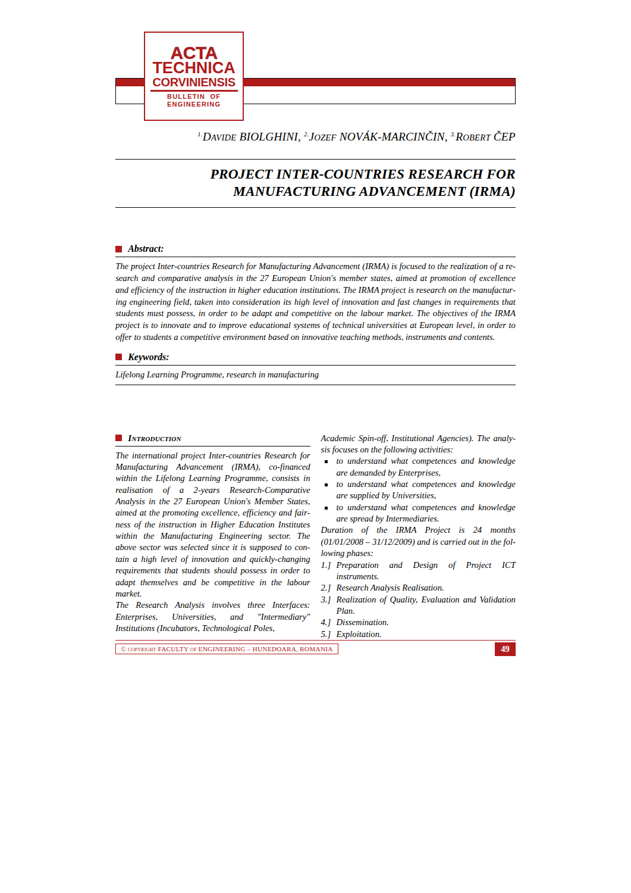ACTA
TECHNICA
CORVINIENSIS
BULLETIN OF
ENGINEERING
1.DAVIDE BIOLGHINI, 2.JOZEF NOVÁK-MARCINČIN, 3.ROBERT ČEP
PROJECT INTER-COUNTRIES RESEARCH FOR
MANUFACTURING ADVANCEMENT (IRMA)
Abstract:
The project Inter-countries Research for Manufacturing Advancement (IRMA) is focused to the realization of a research and comparative analysis in the 27 European Union's member states, aimed at promotion of excellence and efficiency of the instruction in higher education institutions. The IRMA project is research on the manufacturing engineering field, taken into consideration its high level of innovation and fast changes in requirements that students must possess, in order to be adapt and competitive on the labour market. The objectives of the IRMA project is to innovate and to improve educational systems of technical universities at European level, in order to offer to students a competitive environment based on innovative teaching methods, instruments and contents.
Keywords:
Lifelong Learning Programme, research in manufacturing
Introduction
The international project Inter-countries Research for Manufacturing Advancement (IRMA), co-financed within the Lifelong Learning Programme, consists in realisation of a 2-years Research-Comparative Analysis in the 27 European Union's Member States, aimed at the promoting excellence, efficiency and fairness of the instruction in Higher Education Institutes within the Manufacturing Engineering sector. The above sector was selected since it is supposed to contain a high level of innovation and quickly-changing requirements that students should possess in order to adapt themselves and be competitive in the labour market.
The Research Analysis involves three Interfaces: Enterprises, Universities, and "Intermediary" Institutions (Incubators, Technological Poles,
Academic Spin-off, Institutional Agencies). The analysis focuses on the following activities:
to understand what competences and knowledge are demanded by Enterprises,
to understand what competences and knowledge are supplied by Universities,
to understand what competences and knowledge are spread by Intermediaries.
Duration of the IRMA Project is 24 months (01/01/2008 – 31/12/2009) and is carried out in the following phases:
Preparation and Design of Project ICT instruments.
Research Analysis Realisation.
Realization of Quality, Evaluation and Validation Plan.
Dissemination.
Exploitation.
© copyright FACULTY of ENGINEERING – HUNEDOARA, ROMANIA
49